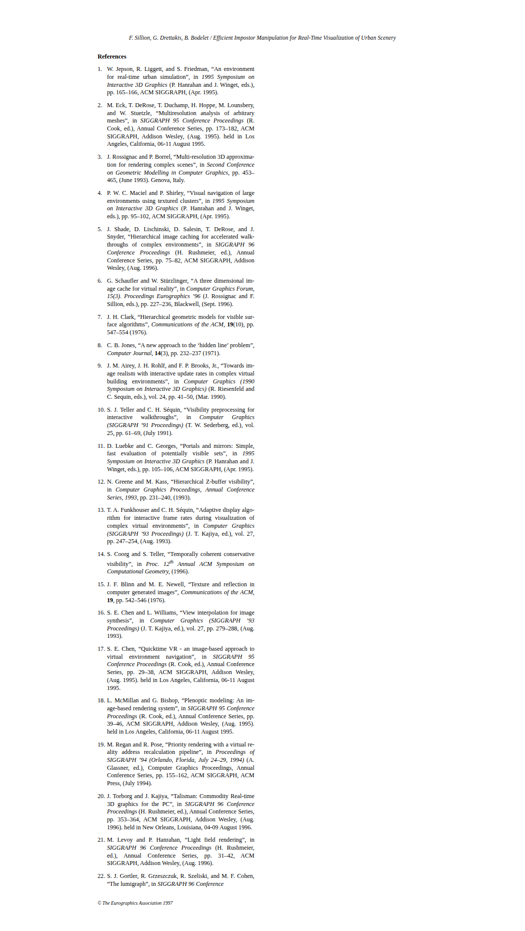F. Sillion, G. Drettakis, B. Bodelet / Efficient Impostor Manipulation for Real-Time Visualization of Urban Scenery
References
W. Jepson, R. Liggett, and S. Friedman, “An environment for real-time urban simulation”, in 1995 Symposium on Interactive 3D Graphics (P. Hanrahan and J. Winget, eds.), pp. 165–166, ACM SIGGRAPH, (Apr. 1995).
M. Eck, T. DeRose, T. Duchamp, H. Hoppe, M. Lounsbery, and W. Stuetzle, “Multiresolution analysis of arbitrary meshes”, in SIGGRAPH 95 Conference Proceedings (R. Cook, ed.), Annual Conference Series, pp. 173–182, ACM SIGGRAPH, Addison Wesley, (Aug. 1995). held in Los Angeles, California, 06-11 August 1995.
J. Rossignac and P. Borrel, “Multi-resolution 3D approximation for rendering complex scenes”, in Second Conference on Geometric Modelling in Computer Graphics, pp. 453–465, (June 1993). Genova, Italy.
P. W. C. Maciel and P. Shirley, “Visual navigation of large environments using textured clusters”, in 1995 Symposium on Interactive 3D Graphics (P. Hanrahan and J. Winget, eds.), pp. 95–102, ACM SIGGRAPH, (Apr. 1995).
J. Shade, D. Lischinski, D. Salesin, T. DeRose, and J. Snyder, “Hierarchical image caching for accelerated walkthroughs of complex environments”, in SIGGRAPH 96 Conference Proceedings (H. Rushmeier, ed.), Annual Conference Series, pp. 75–82, ACM SIGGRAPH, Addison Wesley, (Aug. 1996).
G. Schaufler and W. Stürzlinger, “A three dimensional image cache for virtual reality”, in Computer Graphics Forum, 15(3). Proceedings Eurographics ’96 (J. Rossignac and F. Sillion, eds.), pp. 227–236, Blackwell, (Sept. 1996).
J. H. Clark, “Hierarchical geometric models for visible surface algorithms”, Communications of the ACM, 19(10), pp. 547–554 (1976).
C. B. Jones, “A new approach to the ‘hidden line’ problem”, Computer Journal, 14(3), pp. 232–237 (1971).
J. M. Airey, J. H. Rohlf, and F. P. Brooks, Jr., “Towards image realism with interactive update rates in complex virtual building environments”, in Computer Graphics (1990 Symposium on Interactive 3D Graphics) (R. Riesenfeld and C. Sequin, eds.), vol. 24, pp. 41–50, (Mar. 1990).
S. J. Teller and C. H. Séquin, “Visibility preprocessing for interactive walkthroughs”, in Computer Graphics (SIGGRAPH ’91 Proceedings) (T. W. Sederberg, ed.), vol. 25, pp. 61–69, (July 1991).
D. Luebke and C. Georges, “Portals and mirrors: Simple, fast evaluation of potentially visible sets”, in 1995 Symposium on Interactive 3D Graphics (P. Hanrahan and J. Winget, eds.), pp. 105–106, ACM SIGGRAPH, (Apr. 1995).
N. Greene and M. Kass, “Hierarchical Z-buffer visibility”, in Computer Graphics Proceedings, Annual Conference Series, 1993, pp. 231–240, (1993).
T. A. Funkhouser and C. H. Séquin, “Adaptive display algorithm for interactive frame rates during visualization of complex virtual environments”, in Computer Graphics (SIGGRAPH ’93 Proceedings) (J. T. Kajiya, ed.), vol. 27, pp. 247–254, (Aug. 1993).
S. Coorg and S. Teller, “Temporally coherent conservative visibility”, in Proc. 12th Annual ACM Symposium on Computational Geometry, (1996).
J. F. Blinn and M. E. Newell, “Texture and reflection in computer generated images”, Communications of the ACM, 19, pp. 542–546 (1976).
S. E. Chen and L. Williams, “View interpolation for image synthesis”, in Computer Graphics (SIGGRAPH ’93 Proceedings) (J. T. Kajiya, ed.), vol. 27, pp. 279–288, (Aug. 1993).
S. E. Chen, “Quicktime VR - an image-based approach to virtual environment navigation”, in SIGGRAPH 95 Conference Proceedings (R. Cook, ed.), Annual Conference Series, pp. 29–38, ACM SIGGRAPH, Addison Wesley, (Aug. 1995). held in Los Angeles, California, 06-11 August 1995.
L. McMillan and G. Bishop, “Plenoptic modeling: An image-based rendering system”, in SIGGRAPH 95 Conference Proceedings (R. Cook, ed.), Annual Conference Series, pp. 39–46, ACM SIGGRAPH, Addison Wesley, (Aug. 1995). held in Los Angeles, California, 06-11 August 1995.
M. Regan and R. Pose, “Priority rendering with a virtual reality address recalculation pipeline”, in Proceedings of SIGGRAPH ’94 (Orlando, Florida, July 24–29, 1994) (A. Glassner, ed.), Computer Graphics Proceedings, Annual Conference Series, pp. 155–162, ACM SIGGRAPH, ACM Press, (July 1994).
J. Torborg and J. Kajiya, “Talisman: Commodity Real-time 3D graphics for the PC”, in SIGGRAPH 96 Conference Proceedings (H. Rushmeier, ed.), Annual Conference Series, pp. 353–364, ACM SIGGRAPH, Addison Wesley, (Aug. 1996). held in New Orleans, Louisiana, 04-09 August 1996.
M. Levoy and P. Hanrahan, “Light field rendering”, in SIGGRAPH 96 Conference Proceedings (H. Rushmeier, ed.), Annual Conference Series, pp. 31–42, ACM SIGGRAPH, Addison Wesley, (Aug. 1996).
S. J. Gortler, R. Grzeszczuk, R. Szeliski, and M. F. Cohen, “The lumigraph”, in SIGGRAPH 96 Conference
© The Eurographics Association 1997